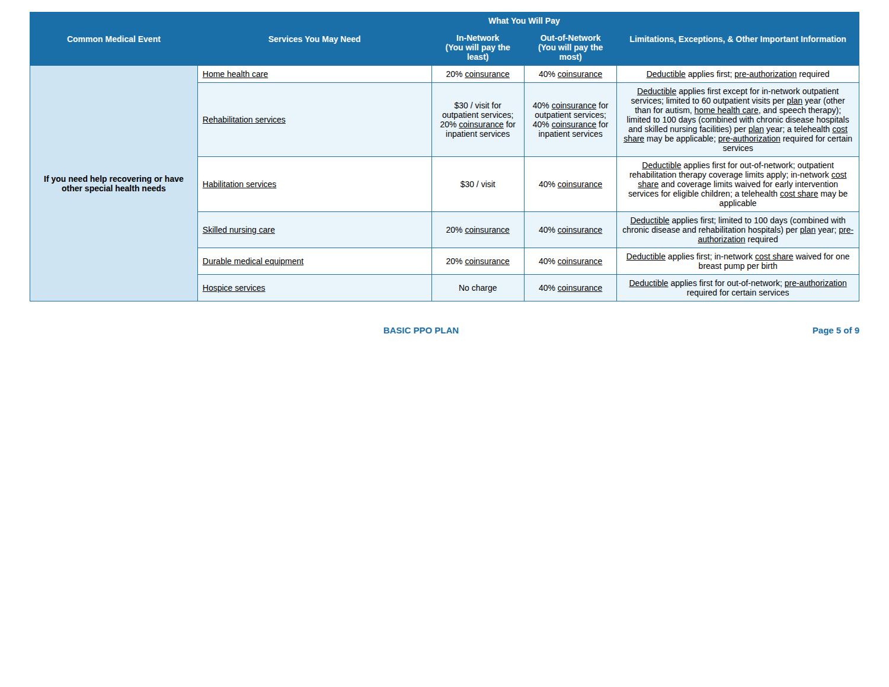| Common Medical Event | Services You May Need | What You Will Pay | Limitations, Exceptions, & Other Important Information |
| --- | --- | --- | --- |
| In-Network (You will pay the least) | Out-of-Network (You will pay the most) |
| If you need help recovering or have other special health needs | Home health care | 20% coinsurance | 40% coinsurance | Deductible applies first; pre-authorization required |
| Rehabilitation services | $30 / visit for outpatient services; 20% coinsurance for inpatient services | 40% coinsurance for outpatient services; 40% coinsurance for inpatient services | Deductible applies first except for in-network outpatient services; limited to 60 outpatient visits per plan year (other than for autism, home health care , and speech therapy); limited to 100 days (combined with chronic disease hospitals and skilled nursing facilities) per plan year; a telehealth cost share may be applicable; pre-authorization required for certain services |
| Habilitation services | $30 / visit | 40% coinsurance | Deductible applies first for out-of-network; outpatient rehabilitation therapy coverage limits apply; in-network cost share and coverage limits waived for early intervention services for eligible children; a telehealth cost share may be applicable |
| Skilled nursing care | 20% coinsurance | 40% coinsurance | Deductible applies first; limited to 100 days (combined with chronic disease and rehabilitation hospitals) per plan year; pre-authorization required |
| Durable medical equipment | 20% coinsurance | 40% coinsurance | Deductible applies first; in-network cost share waived for one breast pump per birth |
| Hospice services | No charge | 40% coinsurance | Deductible applies first for out-of-network; pre-authorization required for certain services |
BASIC PPO PLAN
Page 5 of 9